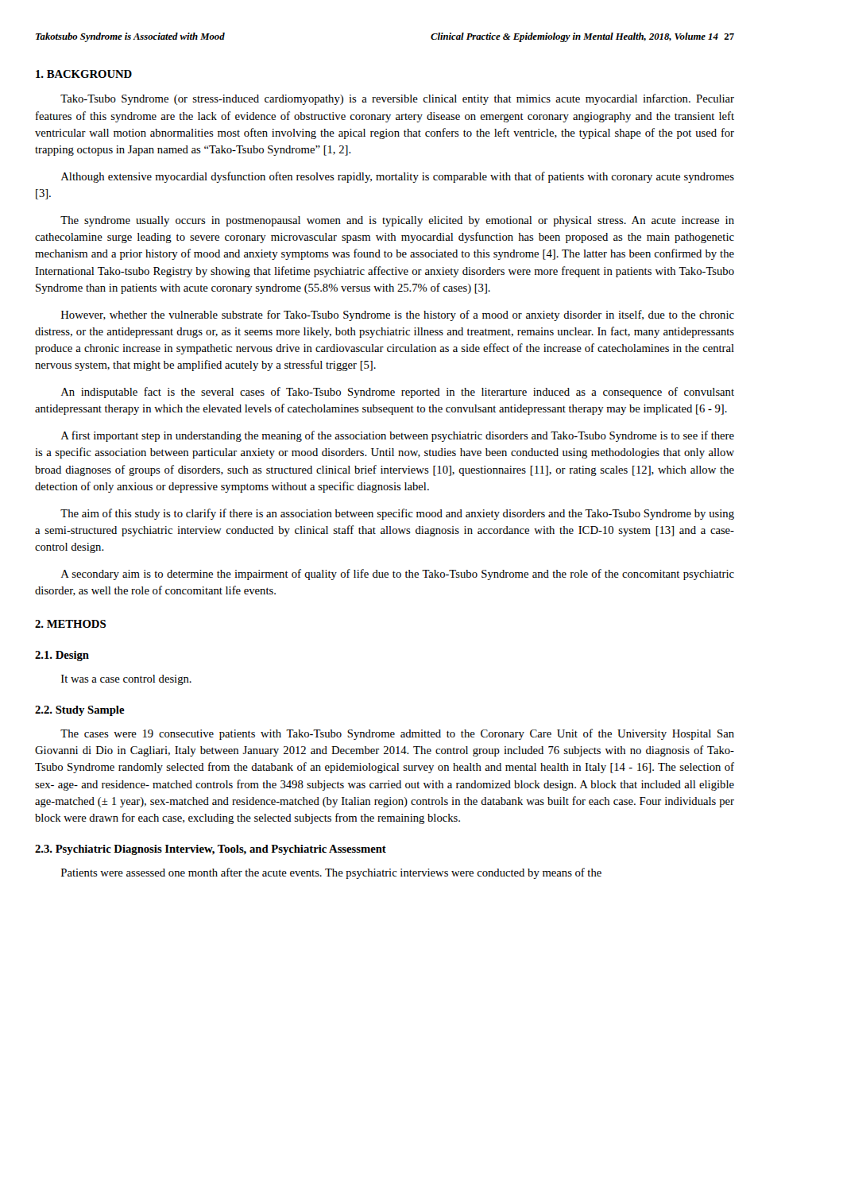Takotsubo Syndrome is Associated with Mood
Clinical Practice & Epidemiology in Mental Health, 2018, Volume 1427
1. BACKGROUND
Tako-Tsubo Syndrome (or stress-induced cardiomyopathy) is a reversible clinical entity that mimics acute myocardial infarction. Peculiar features of this syndrome are the lack of evidence of obstructive coronary artery disease on emergent coronary angiography and the transient left ventricular wall motion abnormalities most often involving the apical region that confers to the left ventricle, the typical shape of the pot used for trapping octopus in Japan named as “Tako-Tsubo Syndrome” [1, 2].
Although extensive myocardial dysfunction often resolves rapidly, mortality is comparable with that of patients with coronary acute syndromes [3].
The syndrome usually occurs in postmenopausal women and is typically elicited by emotional or physical stress. An acute increase in cathecolamine surge leading to severe coronary microvascular spasm with myocardial dysfunction has been proposed as the main pathogenetic mechanism and a prior history of mood and anxiety symptoms was found to be associated to this syndrome [4]. The latter has been confirmed by the International Tako-tsubo Registry by showing that lifetime psychiatric affective or anxiety disorders were more frequent in patients with Tako-Tsubo Syndrome than in patients with acute coronary syndrome (55.8% versus with 25.7% of cases) [3].
However, whether the vulnerable substrate for Tako-Tsubo Syndrome is the history of a mood or anxiety disorder in itself, due to the chronic distress, or the antidepressant drugs or, as it seems more likely, both psychiatric illness and treatment, remains unclear. In fact, many antidepressants produce a chronic increase in sympathetic nervous drive in cardiovascular circulation as a side effect of the increase of catecholamines in the central nervous system, that might be amplified acutely by a stressful trigger [5].
An indisputable fact is the several cases of Tako-Tsubo Syndrome reported in the literarture induced as a consequence of convulsant antidepressant therapy in which the elevated levels of catecholamines subsequent to the convulsant antidepressant therapy may be implicated [6 - 9].
A first important step in understanding the meaning of the association between psychiatric disorders and Tako-Tsubo Syndrome is to see if there is a specific association between particular anxiety or mood disorders. Until now, studies have been conducted using methodologies that only allow broad diagnoses of groups of disorders, such as structured clinical brief interviews [10], questionnaires [11], or rating scales [12], which allow the detection of only anxious or depressive symptoms without a specific diagnosis label.
The aim of this study is to clarify if there is an association between specific mood and anxiety disorders and the Tako-Tsubo Syndrome by using a semi-structured psychiatric interview conducted by clinical staff that allows diagnosis in accordance with the ICD-10 system [13] and a case-control design.
A secondary aim is to determine the impairment of quality of life due to the Tako-Tsubo Syndrome and the role of the concomitant psychiatric disorder, as well the role of concomitant life events.
2. METHODS
2.1. Design
It was a case control design.
2.2. Study Sample
The cases were 19 consecutive patients with Tako-Tsubo Syndrome admitted to the Coronary Care Unit of the University Hospital San Giovanni di Dio in Cagliari, Italy between January 2012 and December 2014. The control group included 76 subjects with no diagnosis of Tako-Tsubo Syndrome randomly selected from the databank of an epidemiological survey on health and mental health in Italy [14 - 16]. The selection of sex- age- and residence- matched controls from the 3498 subjects was carried out with a randomized block design. A block that included all eligible age-matched (± 1 year), sex-matched and residence-matched (by Italian region) controls in the databank was built for each case. Four individuals per block were drawn for each case, excluding the selected subjects from the remaining blocks.
2.3. Psychiatric Diagnosis Interview, Tools, and Psychiatric Assessment
Patients were assessed one month after the acute events. The psychiatric interviews were conducted by means of the